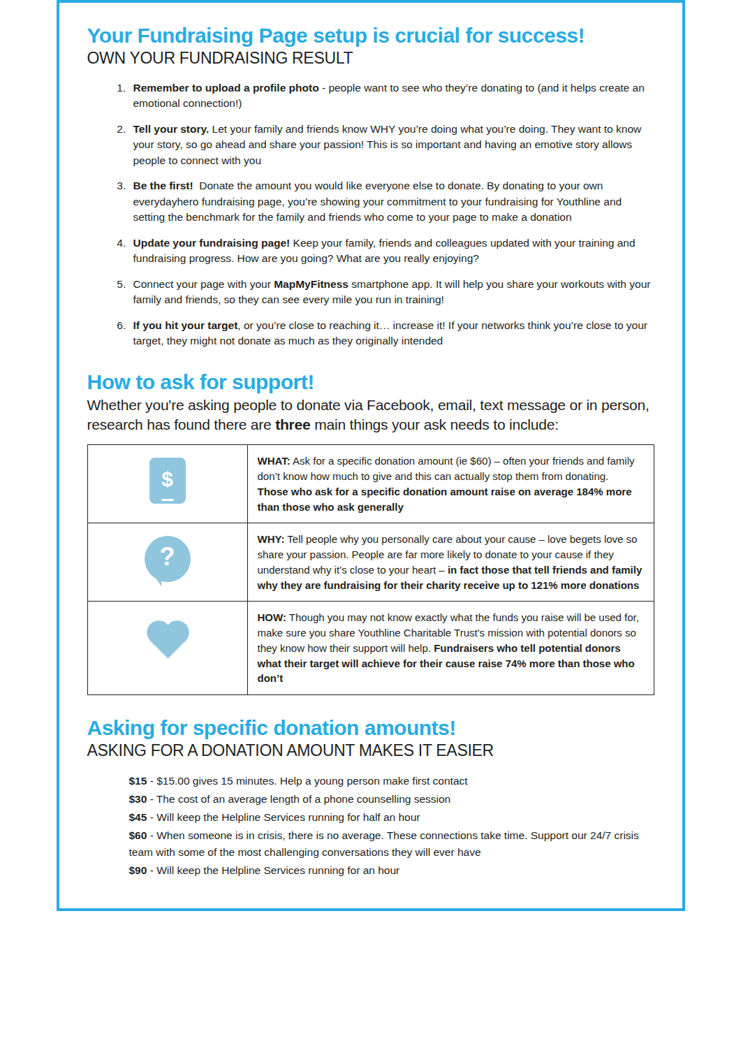Your Fundraising Page setup is crucial for success!
OWN YOUR FUNDRAISING RESULT
Remember to upload a profile photo - people want to see who they’re donating to (and it helps create an emotional connection!)
Tell your story. Let your family and friends know WHY you’re doing what you’re doing. They want to know your story, so go ahead and share your passion! This is so important and having an emotive story allows people to connect with you
Be the first! Donate the amount you would like everyone else to donate. By donating to your own everydayhero fundraising page, you’re showing your commitment to your fundraising for Youthline and setting the benchmark for the family and friends who come to your page to make a donation
Update your fundraising page! Keep your family, friends and colleagues updated with your training and fundraising progress. How are you going? What are you really enjoying?
Connect your page with your MapMyFitness smartphone app. It will help you share your workouts with your family and friends, so they can see every mile you run in training!
If you hit your target, or you’re close to reaching it… increase it! If your networks think you’re close to your target, they might not donate as much as they originally intended
How to ask for support!
Whether you're asking people to donate via Facebook, email, text message or in person, research has found there are three main things your ask needs to include:
| | WHAT: Ask for a specific donation amount (ie $60) – often your friends and family don’t know how much to give and this can actually stop them from donating. Those who ask for a specific donation amount raise on average 184% more than those who ask generally |
| | WHY: Tell people why you personally care about your cause – love begets love so share your passion. People are far more likely to donate to your cause if they understand why it’s close to your heart – in fact those that tell friends and family why they are fundraising for their charity receive up to 121% more donations |
| | HOW: Though you may not know exactly what the funds you raise will be used for, make sure you share Youthline Charitable Trust's mission with potential donors so they know how their support will help. Fundraisers who tell potential donors what their target will achieve for their cause raise 74% more than those who don’t |
Asking for specific donation amounts!
ASKING FOR A DONATION AMOUNT MAKES IT EASIER
$15 - $15.00 gives 15 minutes. Help a young person make first contact
$30 - The cost of an average length of a phone counselling session
$45 - Will keep the Helpline Services running for half an hour
$60 - When someone is in crisis, there is no average. These connections take time. Support our 24/7 crisis team with some of the most challenging conversations they will ever have
$90 - Will keep the Helpline Services running for an hour